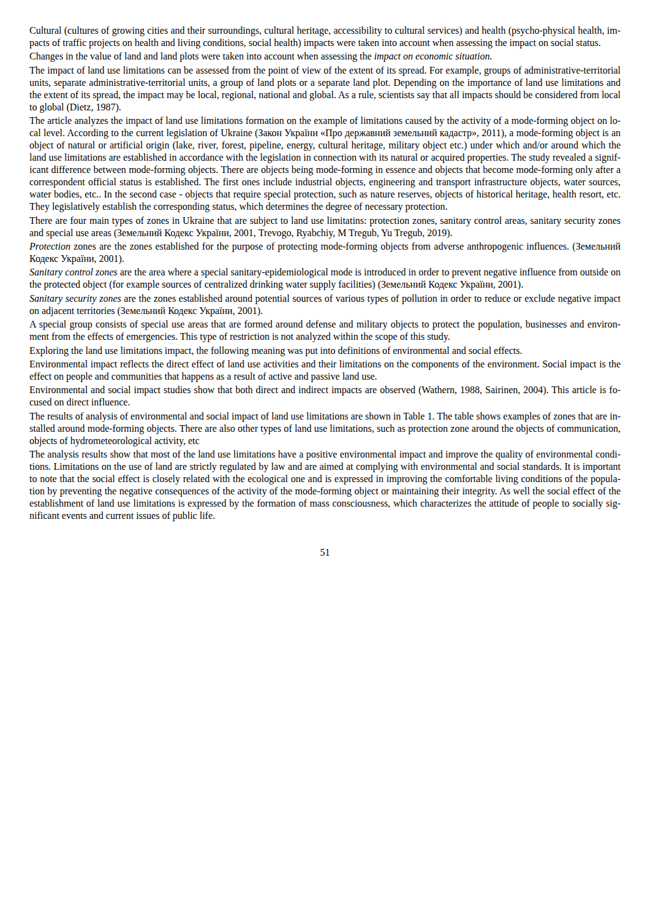Cultural (cultures of growing cities and their surroundings, cultural heritage, accessibility to cultural services) and health (psycho-physical health, impacts of traffic projects on health and living conditions, social health) impacts were taken into account when assessing the impact on social status.
Changes in the value of land and land plots were taken into account when assessing the impact on economic situation.
The impact of land use limitations can be assessed from the point of view of the extent of its spread. For example, groups of administrative-territorial units, separate administrative-territorial units, a group of land plots or a separate land plot. Depending on the importance of land use limitations and the extent of its spread, the impact may be local, regional, national and global. As a rule, scientists say that all impacts should be considered from local to global (Dietz, 1987).
The article analyzes the impact of land use limitations formation on the example of limitations caused by the activity of a mode-forming object on local level. According to the current legislation of Ukraine (Закон України «Про державний земельний кадастр», 2011), a mode-forming object is an object of natural or artificial origin (lake, river, forest, pipeline, energy, cultural heritage, military object etc.) under which and/or around which the land use limitations are established in accordance with the legislation in connection with its natural or acquired properties. The study revealed a significant difference between mode-forming objects. There are objects being mode-forming in essence and objects that become mode-forming only after a correspondent official status is established. The first ones include industrial objects, engineering and transport infrastructure objects, water sources, water bodies, etc.. In the second case - objects that require special protection, such as nature reserves, objects of historical heritage, health resort, etc. They legislatively establish the corresponding status, which determines the degree of necessary protection.
There are four main types of zones in Ukraine that are subject to land use limitatins: protection zones, sanitary control areas, sanitary security zones and special use areas (Земельний Кодекс України, 2001, Trevogo, Ryabchiy, M Tregub, Yu Tregub, 2019).
Protection zones are the zones established for the purpose of protecting mode-forming objects from adverse anthropogenic influences. (Земельний Кодекс України, 2001).
Sanitary control zones are the area where a special sanitary-epidemiological mode is introduced in order to prevent negative influence from outside on the protected object (for example sources of centralized drinking water supply facilities) (Земельний Кодекс України, 2001).
Sanitary security zones are the zones established around potential sources of various types of pollution in order to reduce or exclude negative impact on adjacent territories (Земельний Кодекс України, 2001).
A special group consists of special use areas that are formed around defense and military objects to protect the population, businesses and environment from the effects of emergencies. This type of restriction is not analyzed within the scope of this study.
Exploring the land use limitations impact, the following meaning was put into definitions of environmental and social effects.
Environmental impact reflects the direct effect of land use activities and their limitations on the components of the environment. Social impact is the effect on people and communities that happens as a result of active and passive land use.
Environmental and social impact studies show that both direct and indirect impacts are observed (Wathern, 1988, Sairinen, 2004). This article is focused on direct influence.
The results of analysis of environmental and social impact of land use limitations are shown in Table 1. The table shows examples of zones that are installed around mode-forming objects. There are also other types of land use limitations, such as protection zone around the objects of communication, objects of hydrometeorological activity, etc
The analysis results show that most of the land use limitations have a positive environmental impact and improve the quality of environmental conditions. Limitations on the use of land are strictly regulated by law and are aimed at complying with environmental and social standards. It is important to note that the social effect is closely related with the ecological one and is expressed in improving the comfortable living conditions of the population by preventing the negative consequences of the activity of the mode-forming object or maintaining their integrity. As well the social effect of the establishment of land use limitations is expressed by the formation of mass consciousness, which characterizes the attitude of people to socially significant events and current issues of public life.
51